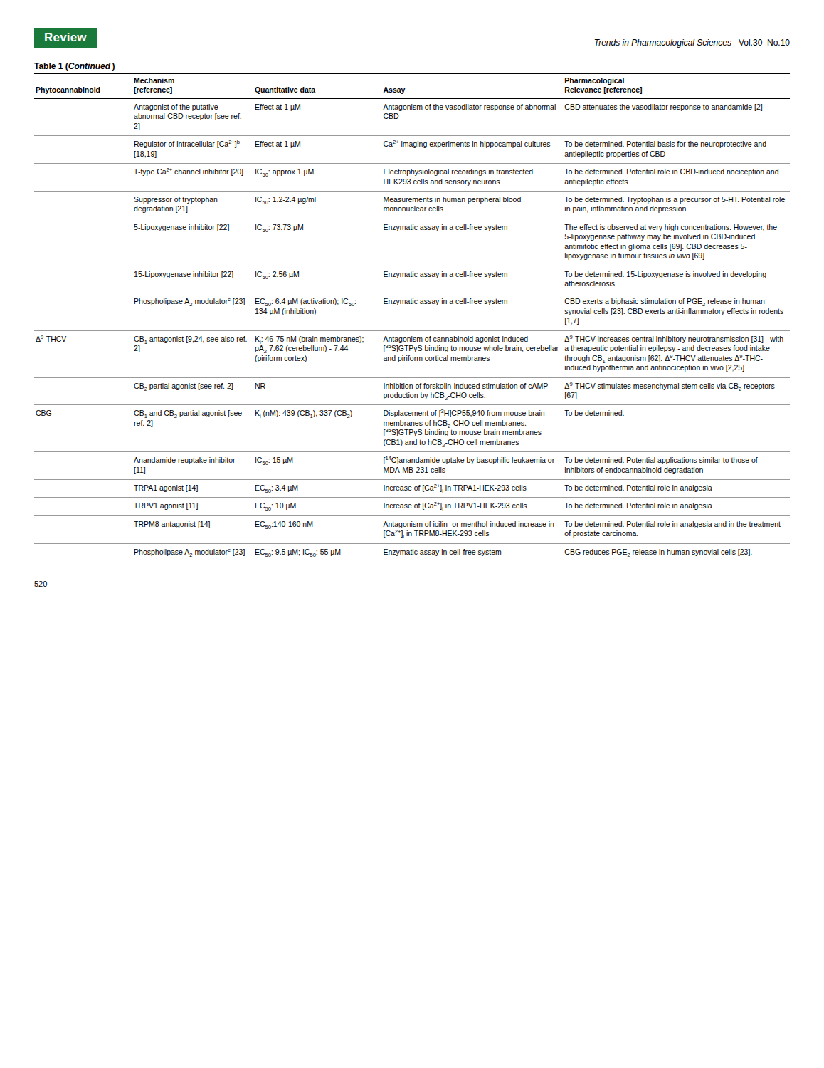Review
Trends in Pharmacological Sciences Vol.30 No.10
Table 1 (Continued )
| Phytocannabinoid | Mechanism [reference] | Quantitative data | Assay | Pharmacological Relevance [reference] |
| --- | --- | --- | --- | --- |
| | Antagonist of the putative abnormal-CBD receptor [see ref. 2] | Effect at 1 µM | Antagonism of the vasodilator response of abnormal-CBD | CBD attenuates the vasodilator response to anandamide [2] |
| | Regulator of intracellular [Ca 2+ ] b [18,19] | Effect at 1 µM | Ca 2+ imaging experiments in hippocampal cultures | To be determined. Potential basis for the neuroprotective and antiepileptic properties of CBD |
| | T-type Ca 2+ channel inhibitor [20] | IC 50 : approx 1 µM | Electrophysiological recordings in transfected HEK293 cells and sensory neurons | To be determined. Potential role in CBD-induced nociception and antiepileptic effects |
| | Suppressor of tryptophan degradation [21] | IC 50 : 1.2-2.4 µg/ml | Measurements in human peripheral blood mononuclear cells | To be determined. Tryptophan is a precursor of 5-HT. Potential role in pain, inflammation and depression |
| | 5-Lipoxygenase inhibitor [22] | IC 50 : 73.73 µM | Enzymatic assay in a cell-free system | The effect is observed at very high concentrations. However, the 5-lipoxygenase pathway may be involved in CBD-induced antimitotic effect in glioma cells [69]. CBD decreases 5-lipoxygenase in tumour tissues in vivo [69] |
| | 15-Lipoxygenase inhibitor [22] | IC 50 : 2.56 µM | Enzymatic assay in a cell-free system | To be determined. 15-Lipoxygenase is involved in developing atherosclerosis |
| | Phospholipase A 2 modulator c [23] | EC 50 : 6.4 µM (activation); IC 50 : 134 µM (inhibition) | Enzymatic assay in a cell-free system | CBD exerts a biphasic stimulation of PGE 2 release in human synovial cells [23]. CBD exerts anti-inflammatory effects in rodents [1,7] |
| Δ 9 -THCV | CB 1 antagonist [9,24, see also ref. 2] | K i : 46-75 nM (brain membranes); pA 2 7.62 (cerebellum) - 7.44 (piriform cortex) | Antagonism of cannabinoid agonist-induced [ 35 S]GTPγS binding to mouse whole brain, cerebellar and piriform cortical membranes | Δ 9 -THCV increases central inhibitory neurotransmission [31] - with a therapeutic potential in epilepsy - and decreases food intake through CB 1 antagonism [62]. Δ 9 -THCV attenuates Δ 9 -THC-induced hypothermia and antinociception in vivo [2,25] |
| | CB 2 partial agonist [see ref. 2] | NR | Inhibition of forskolin-induced stimulation of cAMP production by hCB 2 -CHO cells. | Δ 9 -THCV stimulates mesenchymal stem cells via CB 2 receptors [67] |
| CBG | CB 1 and CB 2 partial agonist [see ref. 2] | K i (nM): 439 (CB 1 ), 337 (CB 2 ) | Displacement of [ 3 H]CP55,940 from mouse brain membranes of hCB 2 -CHO cell membranes. [ 35 S]GTPγS binding to mouse brain membranes (CB1) and to hCB 2 -CHO cell membranes | To be determined. |
| | Anandamide reuptake inhibitor [11] | IC 50 : 15 µM | [ 14 C]anandamide uptake by basophilic leukaemia or MDA-MB-231 cells | To be determined. Potential applications similar to those of inhibitors of endocannabinoid degradation |
| | TRPA1 agonist [14] | EC 50 : 3.4 µM | Increase of [Ca 2+ ] i in TRPA1-HEK-293 cells | To be determined. Potential role in analgesia |
| | TRPV1 agonist [11] | EC 50 : 10 µM | Increase of [Ca 2+ ] i in TRPV1-HEK-293 cells | To be determined. Potential role in analgesia |
| | TRPM8 antagonist [14] | EC 50 :140-160 nM | Antagonism of icilin- or menthol-induced increase in [Ca 2+ ] i in TRPM8-HEK-293 cells | To be determined. Potential role in analgesia and in the treatment of prostate carcinoma. |
| | Phospholipase A 2 modulator c [23] | EC 50 : 9.5 µM; IC 50 : 55 µM | Enzymatic assay in cell-free system | CBG reduces PGE 2 release in human synovial cells [23]. |
520